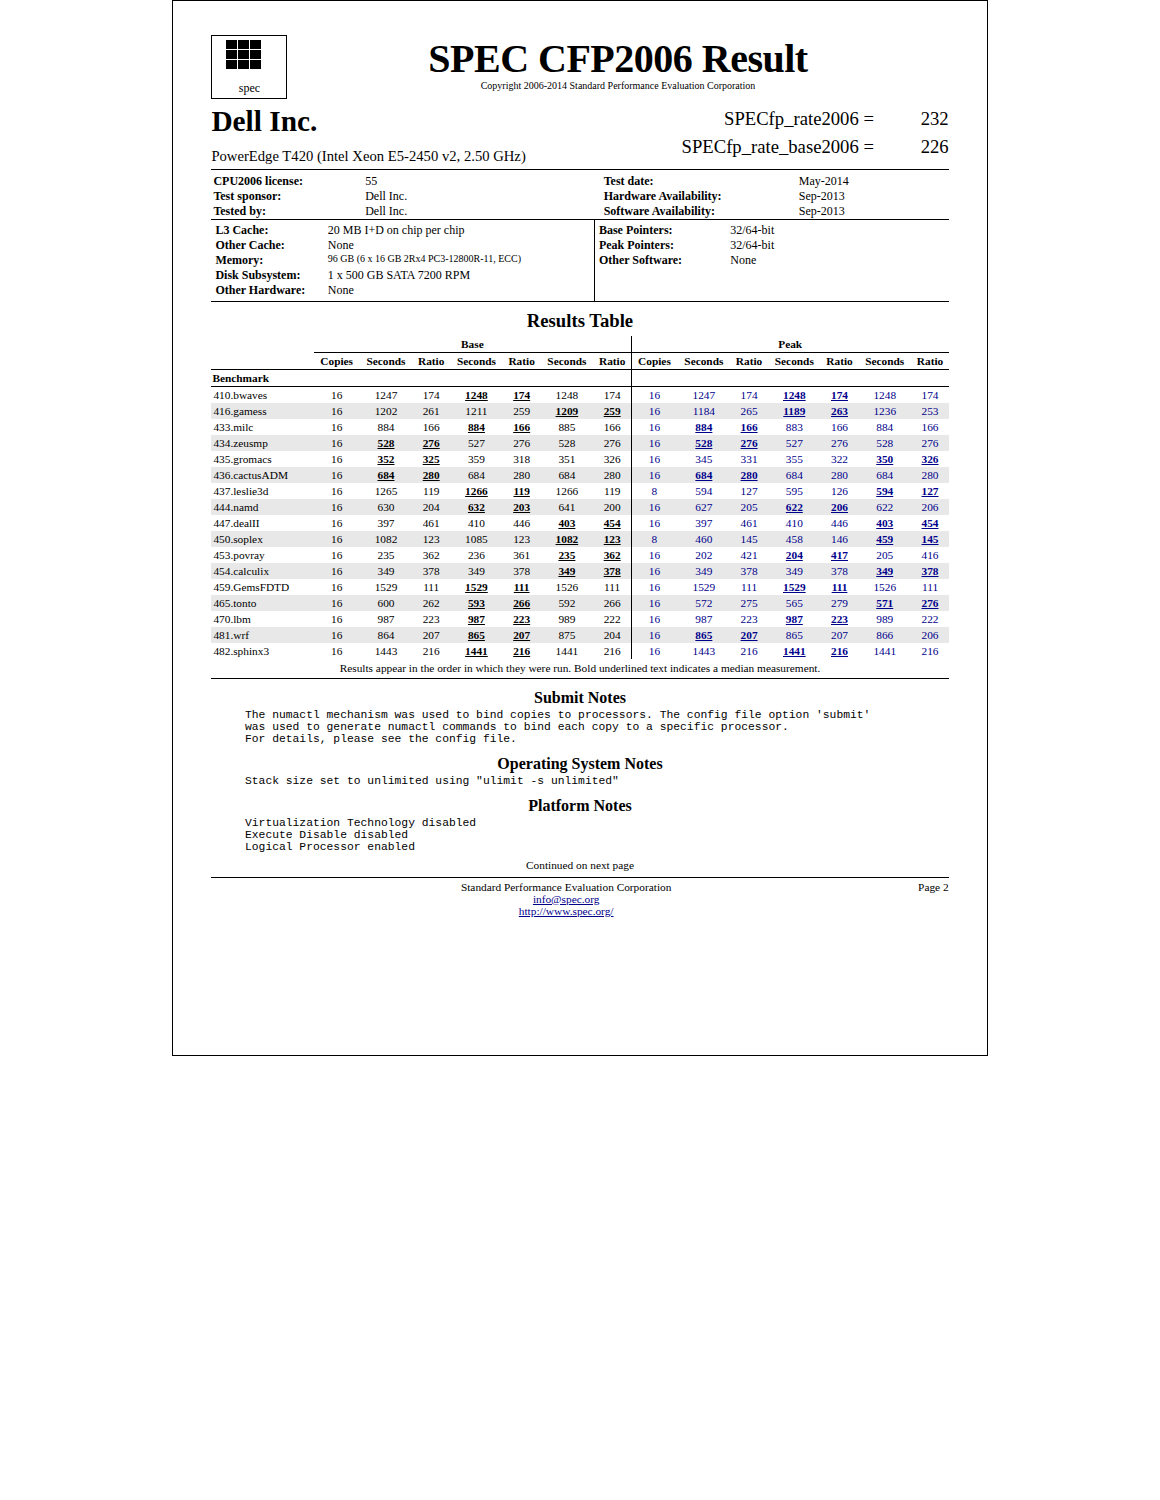spec
SPEC CFP2006 Result
Copyright 2006-2014 Standard Performance Evaluation Corporation
Dell Inc.
PowerEdge T420 (Intel Xeon E5-2450 v2, 2.50 GHz)
SPECfp_rate2006 = 232
SPECfp_rate_base2006 = 226
| CPU2006 license: | 55 | Test date: | May-2014 |
| Test sponsor: | Dell Inc. | Hardware Availability: | Sep-2013 |
| Tested by: | Dell Inc. | Software Availability: | Sep-2013 |
| L3 Cache: | 20 MB I+D on chip per chip |
| Other Cache: | None |
| Memory: | 96 GB (6 x 16 GB 2Rx4 PC3-12800R-11, ECC) |
| Disk Subsystem: | 1 x 500 GB SATA 7200 RPM |
| Other Hardware: | None |
| Base Pointers: | 32/64-bit |
| Peak Pointers: | 32/64-bit |
| Other Software: | None |
Results Table
| | Base | Peak |
| --- | --- | --- |
| Copies | Seconds | Ratio | Seconds | Ratio | Seconds | Ratio | Copies | Seconds | Ratio | Seconds | Ratio | Seconds | Ratio |
| Benchmark | | |
| 410.bwaves | 16 | 1247 | 174 | 1248 | 174 | 1248 | 174 | 16 | 1247 | 174 | 1248 | 174 | 1248 | 174 |
| 416.gamess | 16 | 1202 | 261 | 1211 | 259 | 1209 | 259 | 16 | 1184 | 265 | 1189 | 263 | 1236 | 253 |
| 433.milc | 16 | 884 | 166 | 884 | 166 | 885 | 166 | 16 | 884 | 166 | 883 | 166 | 884 | 166 |
| 434.zeusmp | 16 | 528 | 276 | 527 | 276 | 528 | 276 | 16 | 528 | 276 | 527 | 276 | 528 | 276 |
| 435.gromacs | 16 | 352 | 325 | 359 | 318 | 351 | 326 | 16 | 345 | 331 | 355 | 322 | 350 | 326 |
| 436.cactusADM | 16 | 684 | 280 | 684 | 280 | 684 | 280 | 16 | 684 | 280 | 684 | 280 | 684 | 280 |
| 437.leslie3d | 16 | 1265 | 119 | 1266 | 119 | 1266 | 119 | 8 | 594 | 127 | 595 | 126 | 594 | 127 |
| 444.namd | 16 | 630 | 204 | 632 | 203 | 641 | 200 | 16 | 627 | 205 | 622 | 206 | 622 | 206 |
| 447.dealII | 16 | 397 | 461 | 410 | 446 | 403 | 454 | 16 | 397 | 461 | 410 | 446 | 403 | 454 |
| 450.soplex | 16 | 1082 | 123 | 1085 | 123 | 1082 | 123 | 8 | 460 | 145 | 458 | 146 | 459 | 145 |
| 453.povray | 16 | 235 | 362 | 236 | 361 | 235 | 362 | 16 | 202 | 421 | 204 | 417 | 205 | 416 |
| 454.calculix | 16 | 349 | 378 | 349 | 378 | 349 | 378 | 16 | 349 | 378 | 349 | 378 | 349 | 378 |
| 459.GemsFDTD | 16 | 1529 | 111 | 1529 | 111 | 1526 | 111 | 16 | 1529 | 111 | 1529 | 111 | 1526 | 111 |
| 465.tonto | 16 | 600 | 262 | 593 | 266 | 592 | 266 | 16 | 572 | 275 | 565 | 279 | 571 | 276 |
| 470.lbm | 16 | 987 | 223 | 987 | 223 | 989 | 222 | 16 | 987 | 223 | 987 | 223 | 989 | 222 |
| 481.wrf | 16 | 864 | 207 | 865 | 207 | 875 | 204 | 16 | 865 | 207 | 865 | 207 | 866 | 206 |
| 482.sphinx3 | 16 | 1443 | 216 | 1441 | 216 | 1441 | 216 | 16 | 1443 | 216 | 1441 | 216 | 1441 | 216 |
Results appear in the order in which they were run. Bold underlined text indicates a median measurement.
Submit Notes
The numactl mechanism was used to bind copies to processors. The config file option 'submit' was used to generate numactl commands to bind each copy to a specific processor. For details, please see the config file.
Operating System Notes
Stack size set to unlimited using "ulimit -s unlimited"
Platform Notes
Virtualization Technology disabled Execute Disable disabled Logical Processor enabled
Continued on next page
Standard Performance Evaluation Corporation
info@spec.org
http://www.spec.org/
Page 2